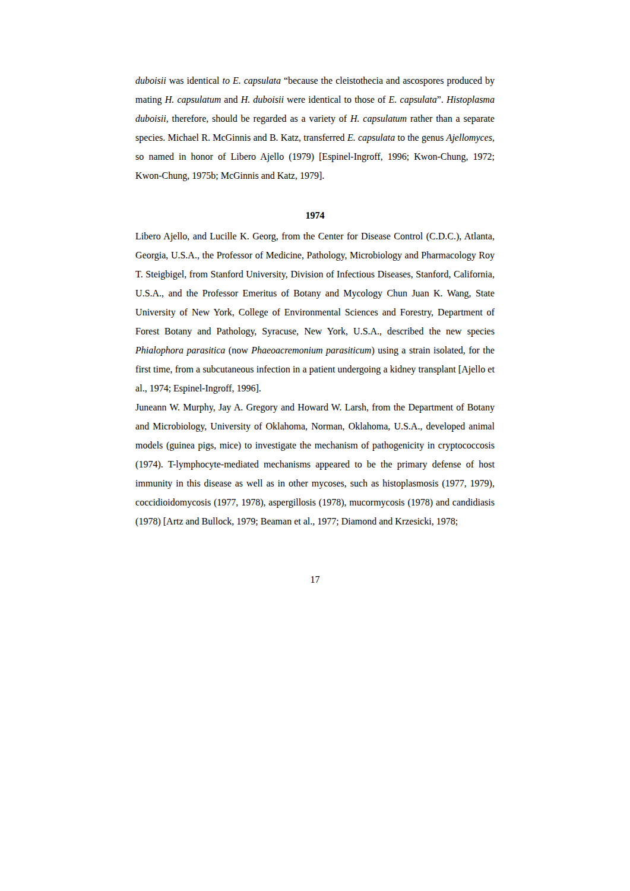duboisii was identical to E. capsulata “because the cleistothecia and ascospores produced by mating H. capsulatum and H. duboisii were identical to those of E. capsulata”. Histoplasma duboisii, therefore, should be regarded as a variety of H. capsulatum rather than a separate species. Michael R. McGinnis and B. Katz, transferred E. capsulata to the genus Ajellomyces, so named in honor of Libero Ajello (1979) [Espinel-Ingroff, 1996; Kwon-Chung, 1972; Kwon-Chung, 1975b; McGinnis and Katz, 1979].
1974
Libero Ajello, and Lucille K. Georg, from the Center for Disease Control (C.D.C.), Atlanta, Georgia, U.S.A., the Professor of Medicine, Pathology, Microbiology and Pharmacology Roy T. Steigbigel, from Stanford University, Division of Infectious Diseases, Stanford, California, U.S.A., and the Professor Emeritus of Botany and Mycology Chun Juan K. Wang, State University of New York, College of Environmental Sciences and Forestry, Department of Forest Botany and Pathology, Syracuse, New York, U.S.A., described the new species Phialophora parasitica (now Phaeoacremonium parasiticum) using a strain isolated, for the first time, from a subcutaneous infection in a patient undergoing a kidney transplant [Ajello et al., 1974; Espinel-Ingroff, 1996].
Juneann W. Murphy, Jay A. Gregory and Howard W. Larsh, from the Department of Botany and Microbiology, University of Oklahoma, Norman, Oklahoma, U.S.A., developed animal models (guinea pigs, mice) to investigate the mechanism of pathogenicity in cryptococcosis (1974). T-lymphocyte-mediated mechanisms appeared to be the primary defense of host immunity in this disease as well as in other mycoses, such as histoplasmosis (1977, 1979), coccidioidomycosis (1977, 1978), aspergillosis (1978), mucormycosis (1978) and candidiasis (1978) [Artz and Bullock, 1979; Beaman et al., 1977; Diamond and Krzesicki, 1978;
17